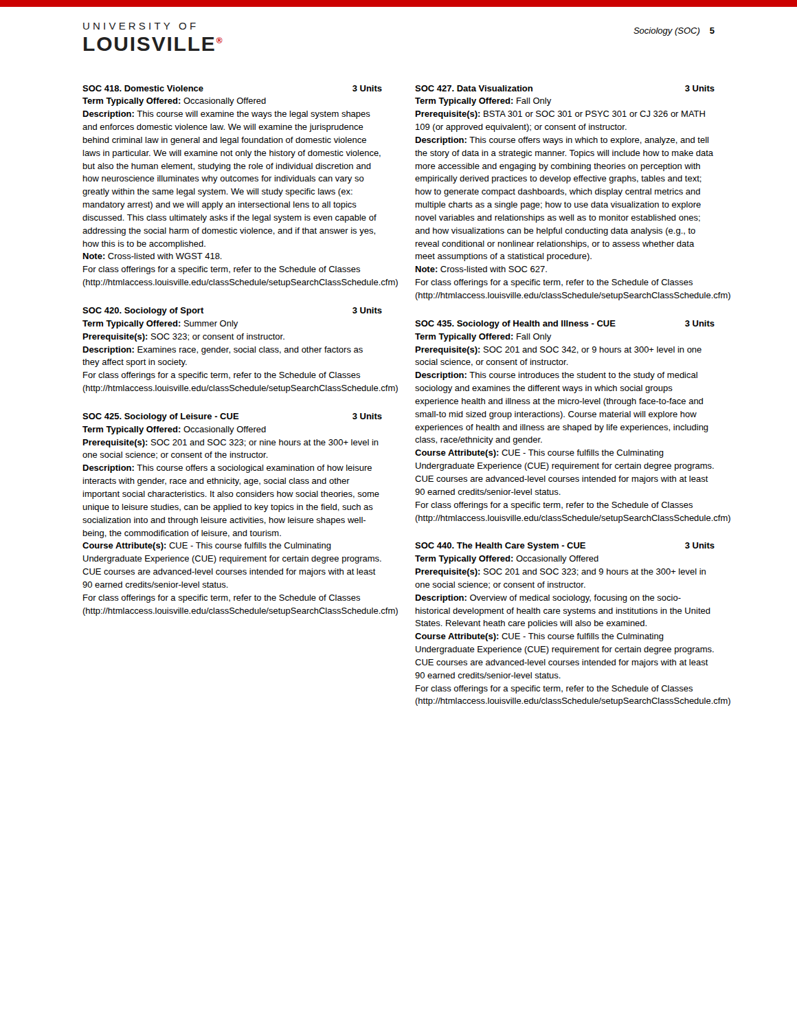UNIVERSITY OF
LOUISVILLE®
Sociology (SOC) 5
SOC 418. Domestic Violence 3 Units
Term Typically Offered: Occasionally Offered
Description: This course will examine the ways the legal system shapes and enforces domestic violence law. We will examine the jurisprudence behind criminal law in general and legal foundation of domestic violence laws in particular. We will examine not only the history of domestic violence, but also the human element, studying the role of individual discretion and how neuroscience illuminates why outcomes for individuals can vary so greatly within the same legal system. We will study specific laws (ex: mandatory arrest) and we will apply an intersectional lens to all topics discussed. This class ultimately asks if the legal system is even capable of addressing the social harm of domestic violence, and if that answer is yes, how this is to be accomplished.
Note: Cross-listed with WGST 418.
For class offerings for a specific term, refer to the Schedule of Classes (http://htmlaccess.louisville.edu/classSchedule/setupSearchClassSchedule.cfm)
SOC 420. Sociology of Sport 3 Units
Term Typically Offered: Summer Only
Prerequisite(s): SOC 323; or consent of instructor.
Description: Examines race, gender, social class, and other factors as they affect sport in society.
For class offerings for a specific term, refer to the Schedule of Classes (http://htmlaccess.louisville.edu/classSchedule/setupSearchClassSchedule.cfm)
SOC 425. Sociology of Leisure - CUE 3 Units
Term Typically Offered: Occasionally Offered
Prerequisite(s): SOC 201 and SOC 323; or nine hours at the 300+ level in one social science; or consent of the instructor.
Description: This course offers a sociological examination of how leisure interacts with gender, race and ethnicity, age, social class and other important social characteristics. It also considers how social theories, some unique to leisure studies, can be applied to key topics in the field, such as socialization into and through leisure activities, how leisure shapes well-being, the commodification of leisure, and tourism.
Course Attribute(s): CUE - This course fulfills the Culminating Undergraduate Experience (CUE) requirement for certain degree programs. CUE courses are advanced-level courses intended for majors with at least 90 earned credits/senior-level status.
For class offerings for a specific term, refer to the Schedule of Classes (http://htmlaccess.louisville.edu/classSchedule/setupSearchClassSchedule.cfm)
SOC 427. Data Visualization 3 Units
Term Typically Offered: Fall Only
Prerequisite(s): BSTA 301 or SOC 301 or PSYC 301 or CJ 326 or MATH 109 (or approved equivalent); or consent of instructor.
Description: This course offers ways in which to explore, analyze, and tell the story of data in a strategic manner. Topics will include how to make data more accessible and engaging by combining theories on perception with empirically derived practices to develop effective graphs, tables and text; how to generate compact dashboards, which display central metrics and multiple charts as a single page; how to use data visualization to explore novel variables and relationships as well as to monitor established ones; and how visualizations can be helpful conducting data analysis (e.g., to reveal conditional or nonlinear relationships, or to assess whether data meet assumptions of a statistical procedure).
Note: Cross-listed with SOC 627.
For class offerings for a specific term, refer to the Schedule of Classes (http://htmlaccess.louisville.edu/classSchedule/setupSearchClassSchedule.cfm)
SOC 435. Sociology of Health and Illness - CUE 3 Units
Term Typically Offered: Fall Only
Prerequisite(s): SOC 201 and SOC 342, or 9 hours at 300+ level in one social science, or consent of instructor.
Description: This course introduces the student to the study of medical sociology and examines the different ways in which social groups experience health and illness at the micro-level (through face-to-face and small-to mid sized group interactions). Course material will explore how experiences of health and illness are shaped by life experiences, including class, race/ethnicity and gender.
Course Attribute(s): CUE - This course fulfills the Culminating Undergraduate Experience (CUE) requirement for certain degree programs. CUE courses are advanced-level courses intended for majors with at least 90 earned credits/senior-level status.
For class offerings for a specific term, refer to the Schedule of Classes (http://htmlaccess.louisville.edu/classSchedule/setupSearchClassSchedule.cfm)
SOC 440. The Health Care System - CUE 3 Units
Term Typically Offered: Occasionally Offered
Prerequisite(s): SOC 201 and SOC 323; and 9 hours at the 300+ level in one social science; or consent of instructor.
Description: Overview of medical sociology, focusing on the socio-historical development of health care systems and institutions in the United States. Relevant heath care policies will also be examined.
Course Attribute(s): CUE - This course fulfills the Culminating Undergraduate Experience (CUE) requirement for certain degree programs. CUE courses are advanced-level courses intended for majors with at least 90 earned credits/senior-level status.
For class offerings for a specific term, refer to the Schedule of Classes (http://htmlaccess.louisville.edu/classSchedule/setupSearchClassSchedule.cfm)